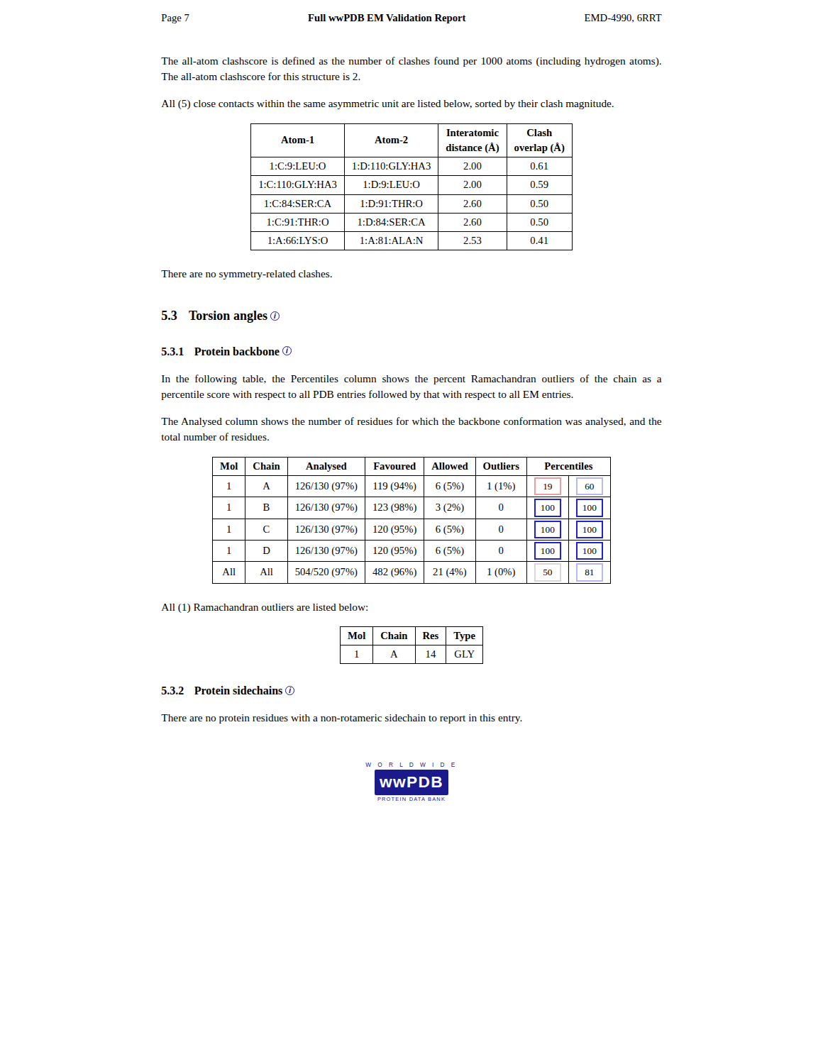Page 7
Full wwPDB EM Validation Report
EMD-4990, 6RRT
The all-atom clashscore is defined as the number of clashes found per 1000 atoms (including hydrogen atoms). The all-atom clashscore for this structure is 2.
All (5) close contacts within the same asymmetric unit are listed below, sorted by their clash magnitude.
| Atom-1 | Atom-2 | Interatomic distance (Å) | Clash overlap (Å) |
| --- | --- | --- | --- |
| 1:C:9:LEU:O | 1:D:110:GLY:HA3 | 2.00 | 0.61 |
| 1:C:110:GLY:HA3 | 1:D:9:LEU:O | 2.00 | 0.59 |
| 1:C:84:SER:CA | 1:D:91:THR:O | 2.60 | 0.50 |
| 1:C:91:THR:O | 1:D:84:SER:CA | 2.60 | 0.50 |
| 1:A:66:LYS:O | 1:A:81:ALA:N | 2.53 | 0.41 |
There are no symmetry-related clashes.
5.3 Torsion anglesi
5.3.1 Protein backbonei
In the following table, the Percentiles column shows the percent Ramachandran outliers of the chain as a percentile score with respect to all PDB entries followed by that with respect to all EM entries.
The Analysed column shows the number of residues for which the backbone conformation was analysed, and the total number of residues.
| Mol | Chain | Analysed | Favoured | Allowed | Outliers | Percentiles |
| --- | --- | --- | --- | --- | --- | --- |
| 1 | A | 126/130 (97%) | 119 (94%) | 6 (5%) | 1 (1%) | 19 | 60 |
| 1 | B | 126/130 (97%) | 123 (98%) | 3 (2%) | 0 | 100 | 100 |
| 1 | C | 126/130 (97%) | 120 (95%) | 6 (5%) | 0 | 100 | 100 |
| 1 | D | 126/130 (97%) | 120 (95%) | 6 (5%) | 0 | 100 | 100 |
| All | All | 504/520 (97%) | 482 (96%) | 21 (4%) | 1 (0%) | 50 | 81 |
All (1) Ramachandran outliers are listed below:
| Mol | Chain | Res | Type |
| --- | --- | --- | --- |
| 1 | A | 14 | GLY |
5.3.2 Protein sidechainsi
There are no protein residues with a non-rotameric sidechain to report in this entry.
W O R L D W I D E
wwPDB
PROTEIN DATA BANK